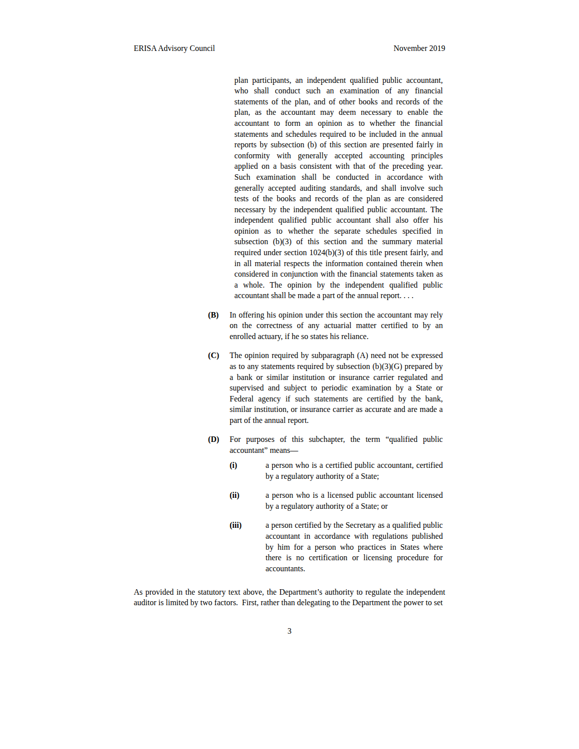ERISA Advisory Council
November 2019
plan participants, an independent qualified public accountant, who shall conduct such an examination of any financial statements of the plan, and of other books and records of the plan, as the accountant may deem necessary to enable the accountant to form an opinion as to whether the financial statements and schedules required to be included in the annual reports by subsection (b) of this section are presented fairly in conformity with generally accepted accounting principles applied on a basis consistent with that of the preceding year. Such examination shall be conducted in accordance with generally accepted auditing standards, and shall involve such tests of the books and records of the plan as are considered necessary by the independent qualified public accountant. The independent qualified public accountant shall also offer his opinion as to whether the separate schedules specified in subsection (b)(3) of this section and the summary material required under section 1024(b)(3) of this title present fairly, and in all material respects the information contained therein when considered in conjunction with the financial statements taken as a whole. The opinion by the independent qualified public accountant shall be made a part of the annual report. . . .
(B)
In offering his opinion under this section the accountant may rely on the correctness of any actuarial matter certified to by an enrolled actuary, if he so states his reliance.
(C)
The opinion required by subparagraph (A) need not be expressed as to any statements required by subsection (b)(3)(G) prepared by a bank or similar institution or insurance carrier regulated and supervised and subject to periodic examination by a State or Federal agency if such statements are certified by the bank, similar institution, or insurance carrier as accurate and are made a part of the annual report.
(D)
For purposes of this subchapter, the term “qualified public accountant” means—
(i) a person who is a certified public accountant, certified by a regulatory authority of a State;
(ii) a person who is a licensed public accountant licensed by a regulatory authority of a State; or
(iii) a person certified by the Secretary as a qualified public accountant in accordance with regulations published by him for a person who practices in States where there is no certification or licensing procedure for accountants.
As provided in the statutory text above, the Department’s authority to regulate the independent auditor is limited by two factors. First, rather than delegating to the Department the power to set
3